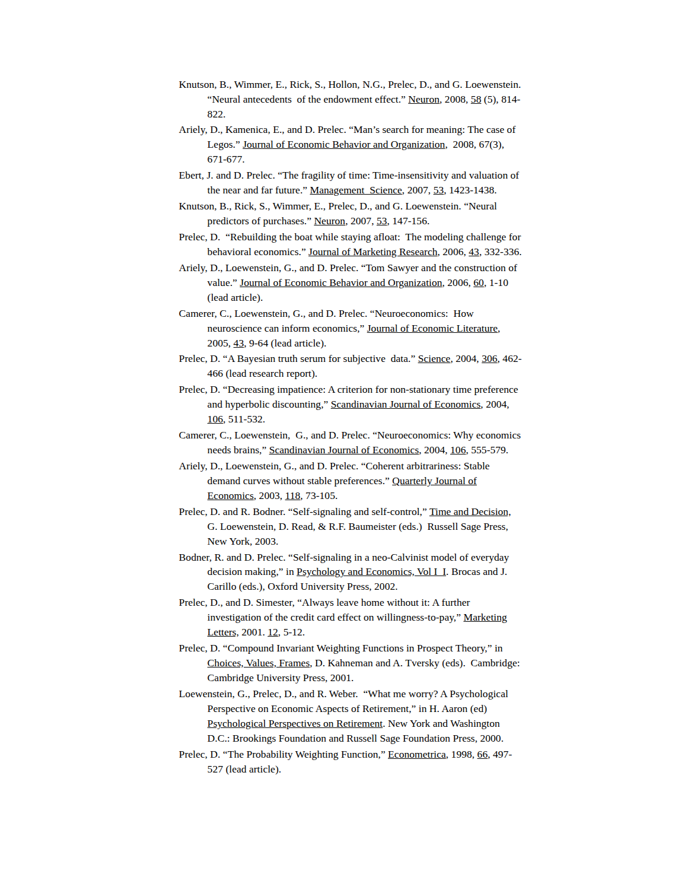Knutson, B., Wimmer, E., Rick, S., Hollon, N.G., Prelec, D., and G. Loewenstein. “Neural antecedents of the endowment effect.” Neuron, 2008, 58 (5), 814-822.
Ariely, D., Kamenica, E., and D. Prelec. “Man’s search for meaning: The case of Legos.” Journal of Economic Behavior and Organization, 2008, 67(3), 671-677.
Ebert, J. and D. Prelec. “The fragility of time: Time-insensitivity and valuation of the near and far future.” Management Science, 2007, 53, 1423-1438.
Knutson, B., Rick, S., Wimmer, E., Prelec, D., and G. Loewenstein. “Neural predictors of purchases.” Neuron, 2007, 53, 147-156.
Prelec, D. “Rebuilding the boat while staying afloat: The modeling challenge for behavioral economics.” Journal of Marketing Research, 2006, 43, 332-336.
Ariely, D., Loewenstein, G., and D. Prelec. “Tom Sawyer and the construction of value.” Journal of Economic Behavior and Organization, 2006, 60, 1-10 (lead article).
Camerer, C., Loewenstein, G., and D. Prelec. “Neuroeconomics: How neuroscience can inform economics,” Journal of Economic Literature, 2005, 43, 9-64 (lead article).
Prelec, D. “A Bayesian truth serum for subjective data.” Science, 2004, 306, 462-466 (lead research report).
Prelec, D. “Decreasing impatience: A criterion for non-stationary time preference and hyperbolic discounting,” Scandinavian Journal of Economics, 2004, 106, 511-532.
Camerer, C., Loewenstein, G., and D. Prelec. “Neuroeconomics: Why economics needs brains,” Scandinavian Journal of Economics, 2004, 106, 555-579.
Ariely, D., Loewenstein, G., and D. Prelec. “Coherent arbitrariness: Stable demand curves without stable preferences.” Quarterly Journal of Economics, 2003, 118, 73-105.
Prelec, D. and R. Bodner. “Self-signaling and self-control,” Time and Decision, G. Loewenstein, D. Read, & R.F. Baumeister (eds.) Russell Sage Press, New York, 2003.
Bodner, R. and D. Prelec. “Self-signaling in a neo-Calvinist model of everyday decision making,” in Psychology and Economics, Vol I I. Brocas and J. Carillo (eds.), Oxford University Press, 2002.
Prelec, D., and D. Simester, “Always leave home without it: A further investigation of the credit card effect on willingness-to-pay,” Marketing Letters, 2001. 12, 5-12.
Prelec, D. “Compound Invariant Weighting Functions in Prospect Theory,” in Choices, Values, Frames, D. Kahneman and A. Tversky (eds). Cambridge: Cambridge University Press, 2001.
Loewenstein, G., Prelec, D., and R. Weber. “What me worry? A Psychological Perspective on Economic Aspects of Retirement,” in H. Aaron (ed) Psychological Perspectives on Retirement. New York and Washington D.C.: Brookings Foundation and Russell Sage Foundation Press, 2000.
Prelec, D. “The Probability Weighting Function,” Econometrica, 1998, 66, 497-527 (lead article).